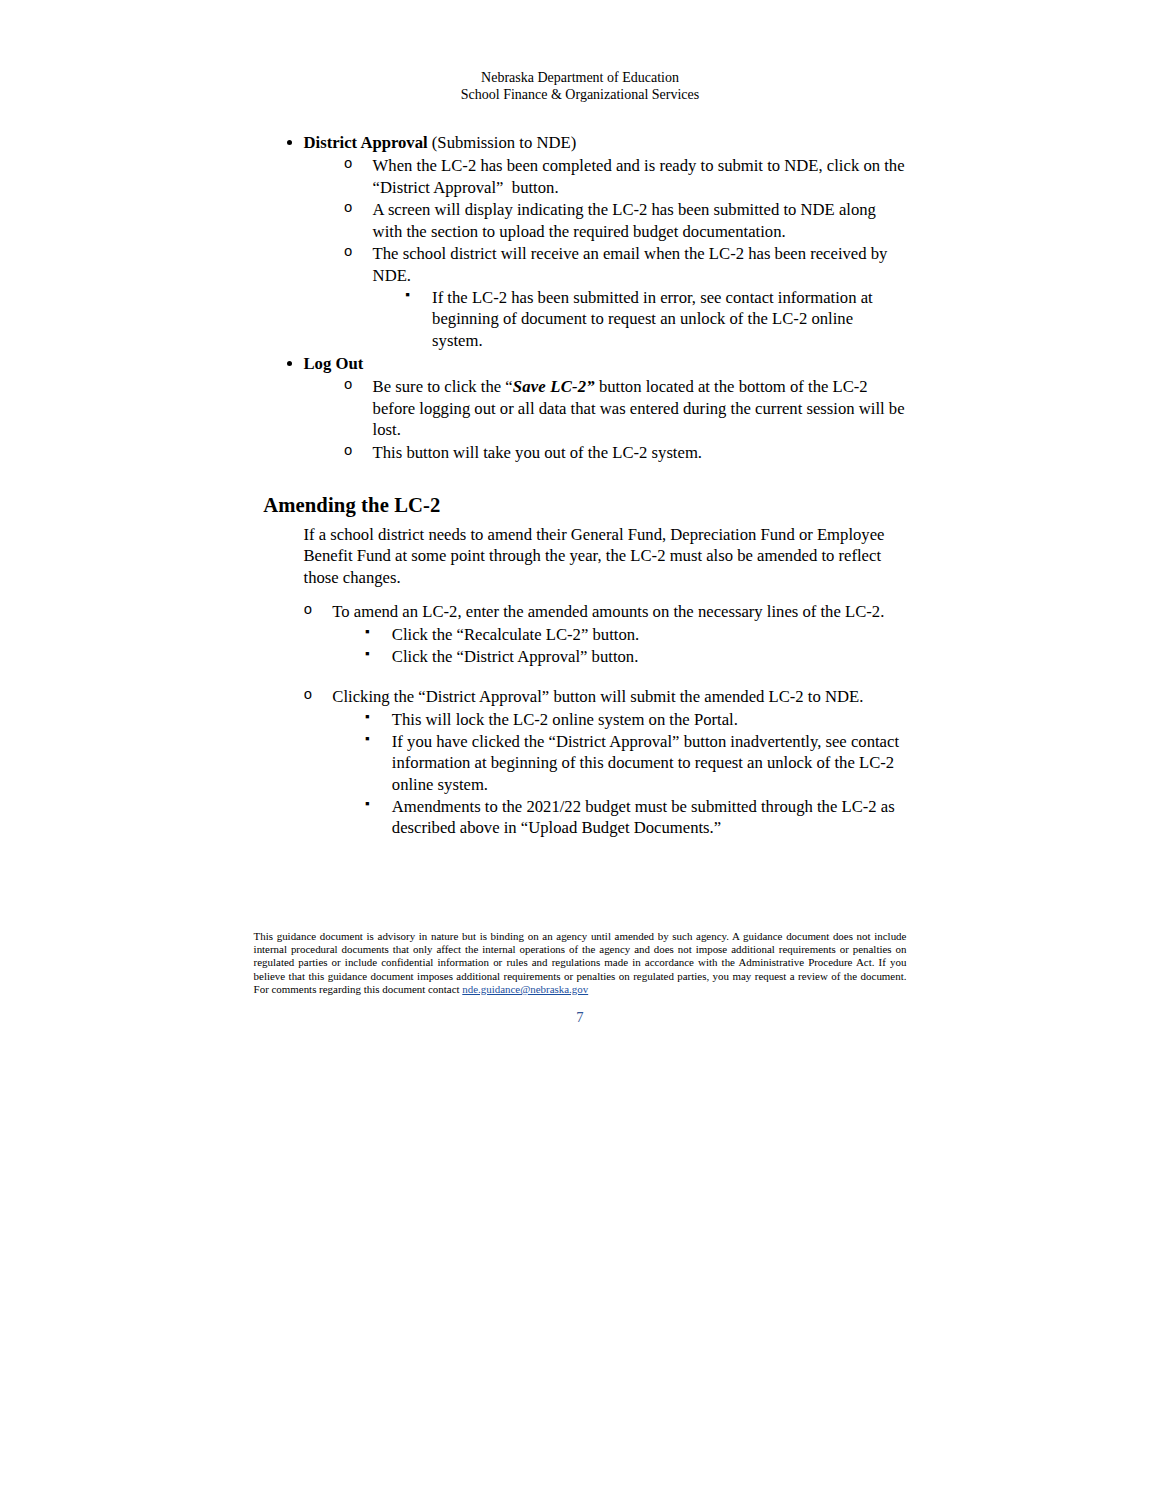Nebraska Department of Education
School Finance & Organizational Services
District Approval (Submission to NDE)
When the LC-2 has been completed and is ready to submit to NDE, click on the “District Approval” button.
A screen will display indicating the LC-2 has been submitted to NDE along with the section to upload the required budget documentation.
The school district will receive an email when the LC-2 has been received by NDE.
If the LC-2 has been submitted in error, see contact information at beginning of document to request an unlock of the LC-2 online system.
Log Out
Be sure to click the “Save LC-2” button located at the bottom of the LC-2 before logging out or all data that was entered during the current session will be lost.
This button will take you out of the LC-2 system.
Amending the LC-2
If a school district needs to amend their General Fund, Depreciation Fund or Employee Benefit Fund at some point through the year, the LC-2 must also be amended to reflect those changes.
To amend an LC-2, enter the amended amounts on the necessary lines of the LC-2.
Click the “Recalculate LC-2” button.
Click the “District Approval” button.
Clicking the “District Approval” button will submit the amended LC-2 to NDE.
This will lock the LC-2 online system on the Portal.
If you have clicked the “District Approval” button inadvertently, see contact information at beginning of this document to request an unlock of the LC-2 online system.
Amendments to the 2021/22 budget must be submitted through the LC-2 as described above in “Upload Budget Documents.”
This guidance document is advisory in nature but is binding on an agency until amended by such agency. A guidance document does not include internal procedural documents that only affect the internal operations of the agency and does not impose additional requirements or penalties on regulated parties or include confidential information or rules and regulations made in accordance with the Administrative Procedure Act. If you believe that this guidance document imposes additional requirements or penalties on regulated parties, you may request a review of the document. For comments regarding this document contact nde.guidance@nebraska.gov
7